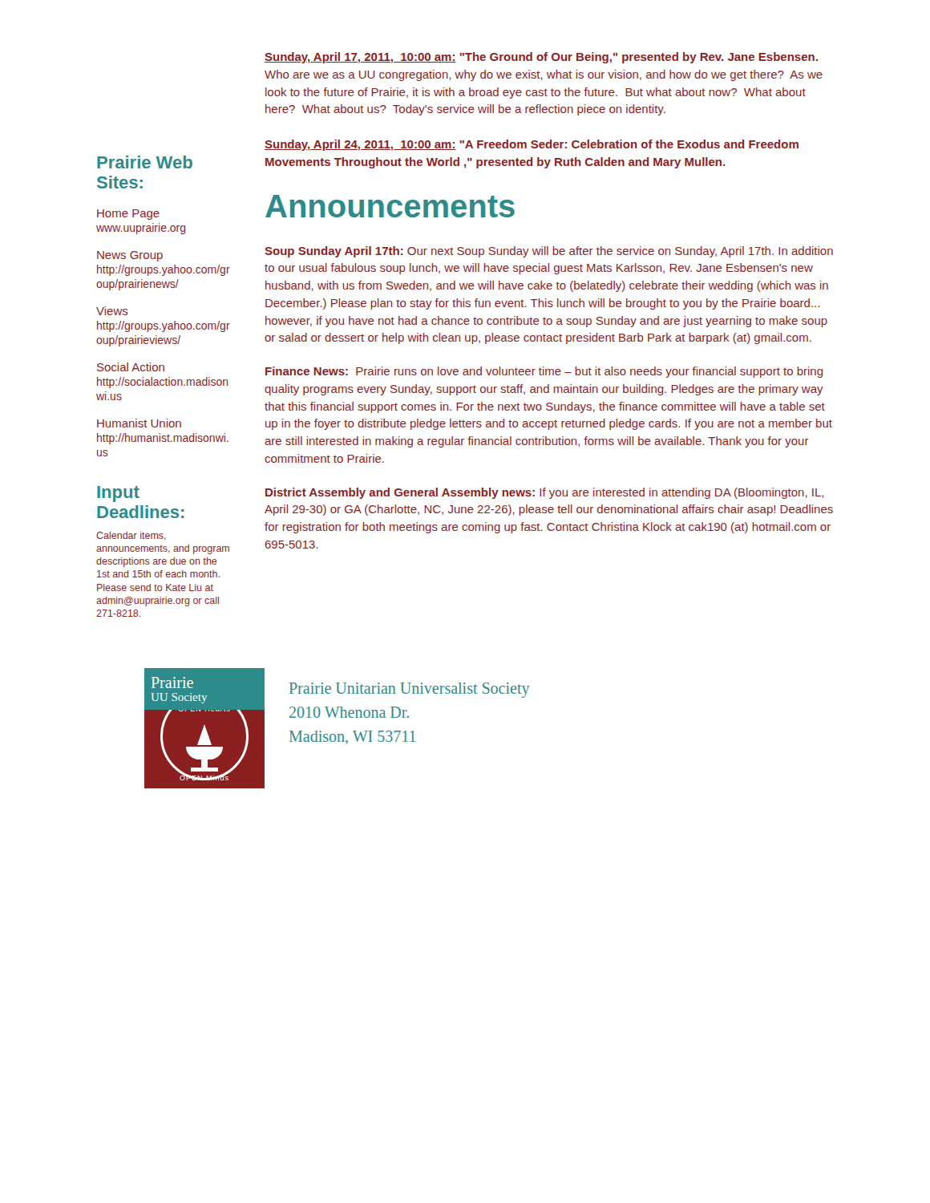Prairie Web Sites:
Home Page
www.uuprairie.org
News Group
http://groups.yahoo.com/group/prairienews/
Views
http://groups.yahoo.com/group/prairieviews/
Social Action
http://socialaction.madisonwi.us
Humanist Union
http://humanist.madisonwi.us
Input Deadlines:
Calendar items, announcements, and program descriptions are due on the 1st and 15th of each month. Please send to Kate Liu at admin@uuprairie.org or call 271-8218.
Sunday, April 17, 2011, 10:00 am: "The Ground of Our Being," presented by Rev. Jane Esbensen. Who are we as a UU congregation, why do we exist, what is our vision, and how do we get there? As we look to the future of Prairie, it is with a broad eye cast to the future. But what about now? What about here? What about us? Today's service will be a reflection piece on identity.
Sunday, April 24, 2011, 10:00 am: "A Freedom Seder: Celebration of the Exodus and Freedom Movements Throughout the World ," presented by Ruth Calden and Mary Mullen.
Announcements
Soup Sunday April 17th: Our next Soup Sunday will be after the service on Sunday, April 17th. In addition to our usual fabulous soup lunch, we will have special guest Mats Karlsson, Rev. Jane Esbensen's new husband, with us from Sweden, and we will have cake to (belatedly) celebrate their wedding (which was in December.) Please plan to stay for this fun event. This lunch will be brought to you by the Prairie board... however, if you have not had a chance to contribute to a soup Sunday and are just yearning to make soup or salad or dessert or help with clean up, please contact president Barb Park at barpark (at) gmail.com.
Finance News: Prairie runs on love and volunteer time – but it also needs your financial support to bring quality programs every Sunday, support our staff, and maintain our building. Pledges are the primary way that this financial support comes in. For the next two Sundays, the finance committee will have a table set up in the foyer to distribute pledge letters and to accept returned pledge cards. If you are not a member but are still interested in making a regular financial contribution, forms will be available. Thank you for your commitment to Prairie.
District Assembly and General Assembly news: If you are interested in attending DA (Bloomington, IL, April 29-30) or GA (Charlotte, NC, June 22-26), please tell our denominational affairs chair asap! Deadlines for registration for both meetings are coming up fast. Contact Christina Klock at cak190 (at) hotmail.com or 695-5013.
Prairie
UU Society
OPEN Hearts
OPEN Minds
Prairie Unitarian Universalist Society
2010 Whenona Dr.
Madison, WI 53711